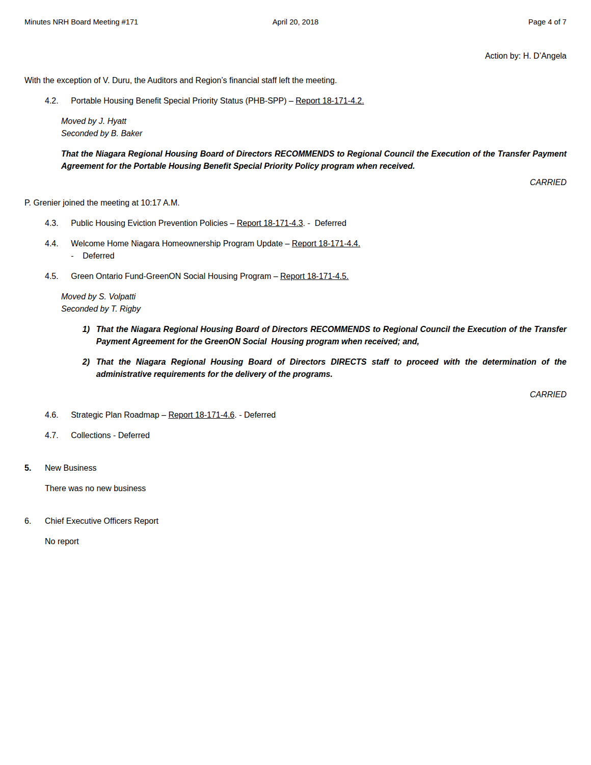Minutes NRH Board Meeting #171
April 20, 2018
Page 4 of 7
Action by: H. D’Angela
With the exception of V. Duru, the Auditors and Region’s financial staff left the meeting.
4.2.
Portable Housing Benefit Special Priority Status (PHB-SPP) – Report 18-171-4.2.
Moved by J. Hyatt
Seconded by B. Baker
That the Niagara Regional Housing Board of Directors RECOMMENDS to Regional Council the Execution of the Transfer Payment Agreement for the Portable Housing Benefit Special Priority Policy program when received.
CARRIED
P. Grenier joined the meeting at 10:17 A.M.
4.3.
Public Housing Eviction Prevention Policies – Report 18-171-4.3. - Deferred
4.4.
Welcome Home Niagara Homeownership Program Update – Report 18-171-4.4.
- Deferred
4.5.
Green Ontario Fund-GreenON Social Housing Program – Report 18-171-4.5.
Moved by S. Volpatti
Seconded by T. Rigby
1)
That the Niagara Regional Housing Board of Directors RECOMMENDS to Regional Council the Execution of the Transfer Payment Agreement for the GreenON Social Housing program when received; and,
2)
That the Niagara Regional Housing Board of Directors DIRECTS staff to proceed with the determination of the administrative requirements for the delivery of the programs.
CARRIED
4.6.
Strategic Plan Roadmap – Report 18-171-4.6. - Deferred
4.7.
Collections - Deferred
5.
New Business
There was no new business
6.
Chief Executive Officers Report
No report